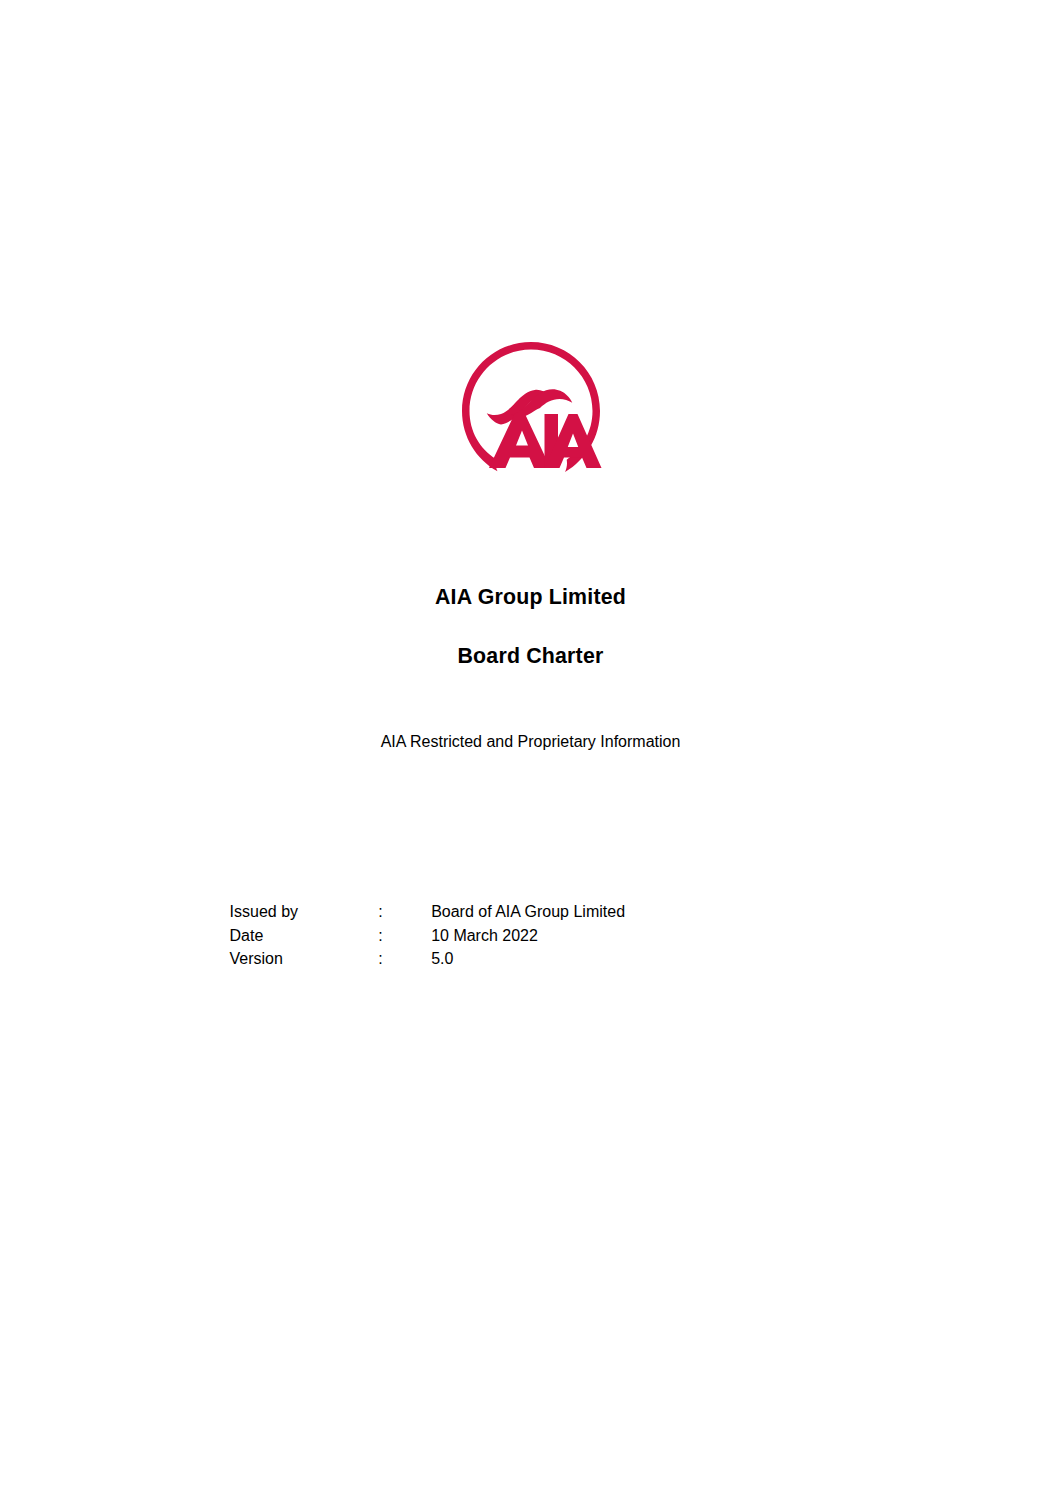AIA logo
AIA Group Limited
Board Charter
AIA Restricted and Proprietary Information
| Issued by | : | Board of AIA Group Limited |
| Date | : | 10 March 2022 |
| Version | : | 5.0 |